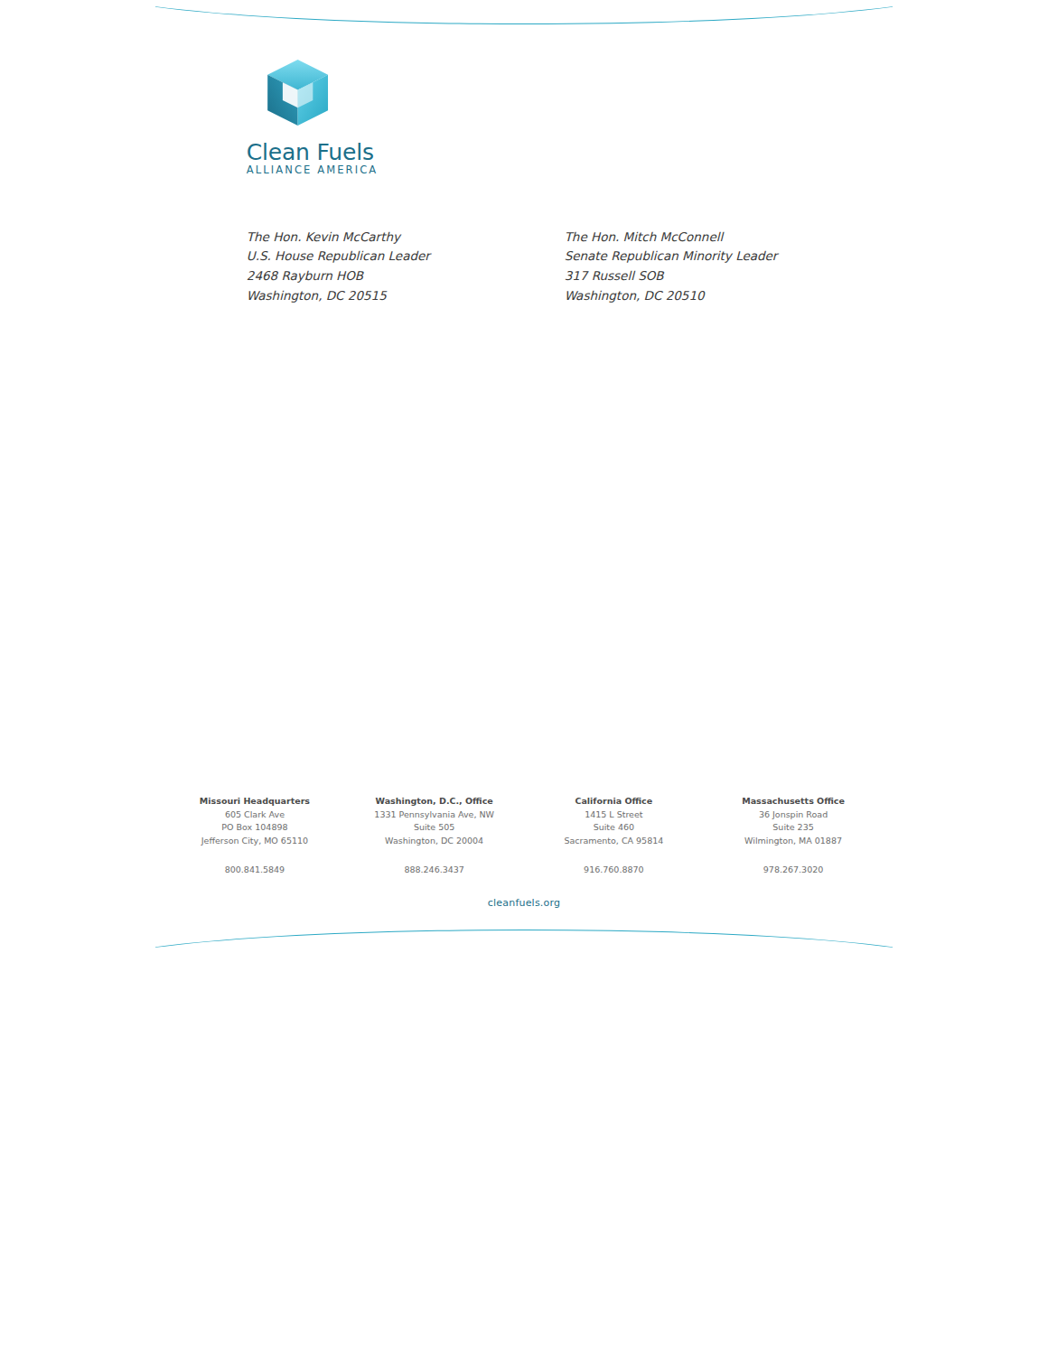Clean Fuels
ALLIANCE AMERICA
The Hon. Kevin McCarthy
U.S. House Republican Leader
2468 Rayburn HOB
Washington, DC 20515 The Hon. Mitch McConnell
Senate Republican Minority Leader
317 Russell SOB
Washington, DC 20510
Missouri Headquarters 605 Clark Ave
PO Box 104898
Jefferson City, MO 65110
Washington, D.C., Office 1331 Pennsylvania Ave, NW
Suite 505
Washington, DC 20004
California Office 1415 L Street
Suite 460
Sacramento, CA 95814
Massachusetts Office 36 Jonspin Road
Suite 235
Wilmington, MA 01887
800.841.5849 888.246.3437 916.760.8870 978.267.3020
cleanfuels.org